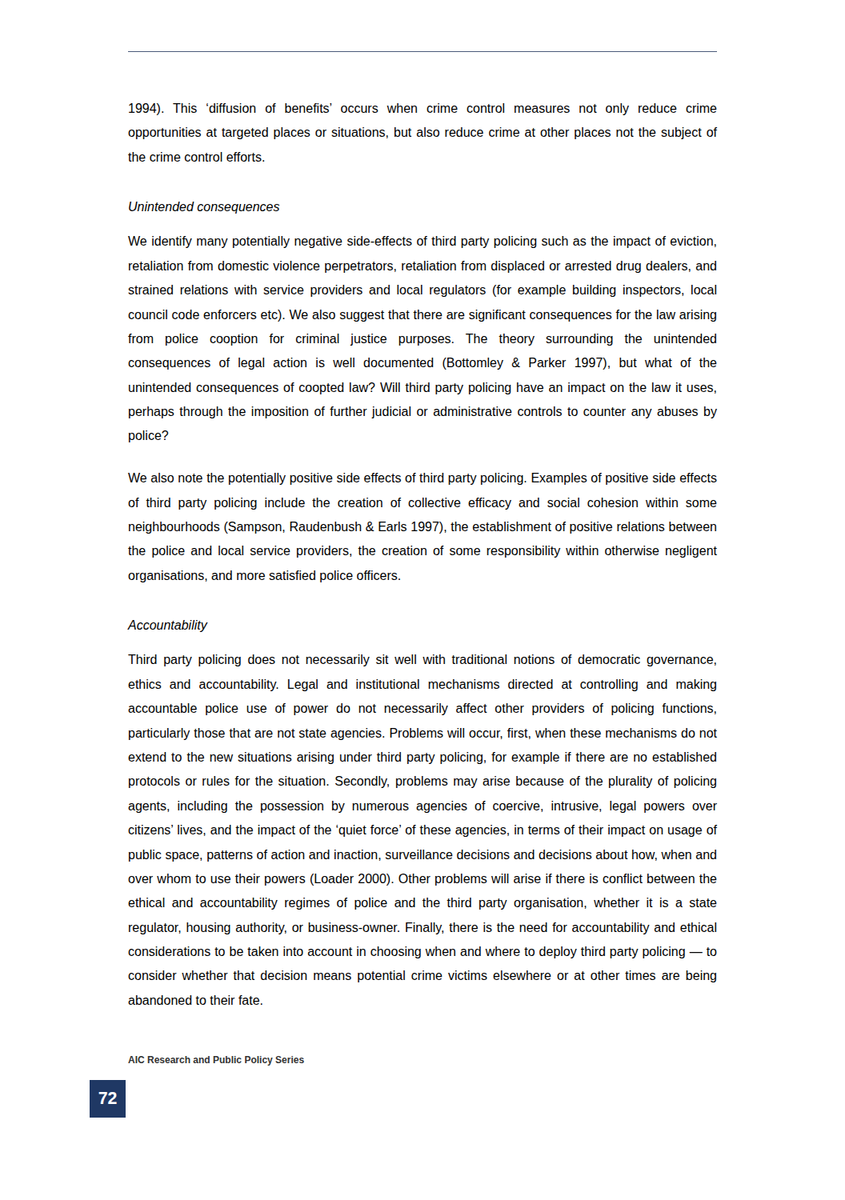1994). This ‘diffusion of benefits’ occurs when crime control measures not only reduce crime opportunities at targeted places or situations, but also reduce crime at other places not the subject of the crime control efforts.
Unintended consequences
We identify many potentially negative side-effects of third party policing such as the impact of eviction, retaliation from domestic violence perpetrators, retaliation from displaced or arrested drug dealers, and strained relations with service providers and local regulators (for example building inspectors, local council code enforcers etc). We also suggest that there are significant consequences for the law arising from police cooption for criminal justice purposes. The theory surrounding the unintended consequences of legal action is well documented (Bottomley & Parker 1997), but what of the unintended consequences of coopted law? Will third party policing have an impact on the law it uses, perhaps through the imposition of further judicial or administrative controls to counter any abuses by police?
We also note the potentially positive side effects of third party policing. Examples of positive side effects of third party policing include the creation of collective efficacy and social cohesion within some neighbourhoods (Sampson, Raudenbush & Earls 1997), the establishment of positive relations between the police and local service providers, the creation of some responsibility within otherwise negligent organisations, and more satisfied police officers.
Accountability
Third party policing does not necessarily sit well with traditional notions of democratic governance, ethics and accountability. Legal and institutional mechanisms directed at controlling and making accountable police use of power do not necessarily affect other providers of policing functions, particularly those that are not state agencies. Problems will occur, first, when these mechanisms do not extend to the new situations arising under third party policing, for example if there are no established protocols or rules for the situation. Secondly, problems may arise because of the plurality of policing agents, including the possession by numerous agencies of coercive, intrusive, legal powers over citizens’ lives, and the impact of the ‘quiet force’ of these agencies, in terms of their impact on usage of public space, patterns of action and inaction, surveillance decisions and decisions about how, when and over whom to use their powers (Loader 2000). Other problems will arise if there is conflict between the ethical and accountability regimes of police and the third party organisation, whether it is a state regulator, housing authority, or business-owner. Finally, there is the need for accountability and ethical considerations to be taken into account in choosing when and where to deploy third party policing — to consider whether that decision means potential crime victims elsewhere or at other times are being abandoned to their fate.
AIC Research and Public Policy Series
72